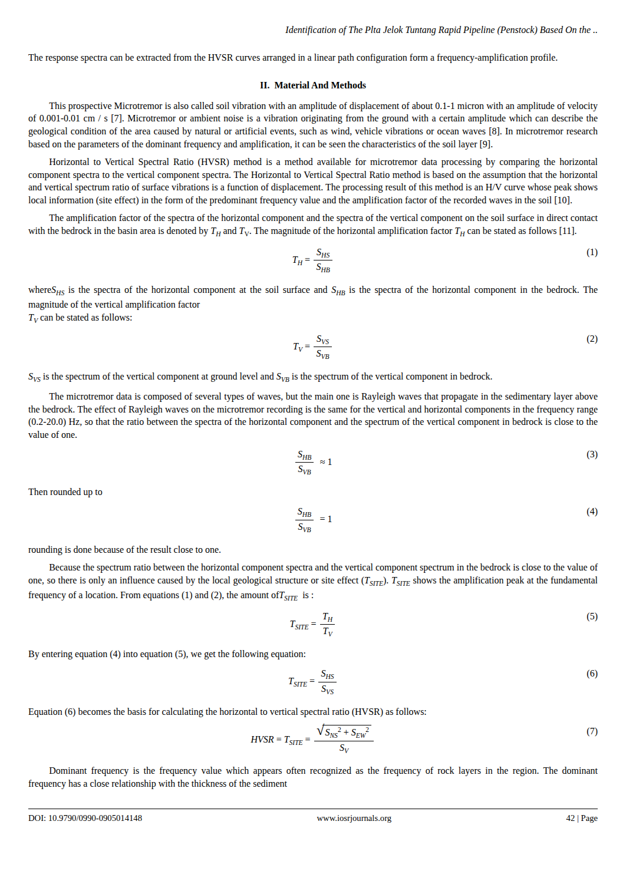Identification of The Plta Jelok Tuntang Rapid Pipeline (Penstock) Based On the ..
The response spectra can be extracted from the HVSR curves arranged in a linear path configuration form a frequency-amplification profile.
II. Material And Methods
This prospective Microtremor is also called soil vibration with an amplitude of displacement of about 0.1-1 micron with an amplitude of velocity of 0.001-0.01 cm / s [7]. Microtremor or ambient noise is a vibration originating from the ground with a certain amplitude which can describe the geological condition of the area caused by natural or artificial events, such as wind, vehicle vibrations or ocean waves [8]. In microtremor research based on the parameters of the dominant frequency and amplification, it can be seen the characteristics of the soil layer [9].
Horizontal to Vertical Spectral Ratio (HVSR) method is a method available for microtremor data processing by comparing the horizontal component spectra to the vertical component spectra. The Horizontal to Vertical Spectral Ratio method is based on the assumption that the horizontal and vertical spectrum ratio of surface vibrations is a function of displacement. The processing result of this method is an H/V curve whose peak shows local information (site effect) in the form of the predominant frequency value and the amplification factor of the recorded waves in the soil [10].
The amplification factor of the spectra of the horizontal component and the spectra of the vertical component on the soil surface in direct contact with the bedrock in the basin area is denoted by TH and TV. The magnitude of the horizontal amplification factor TH can be stated as follows [11].
TH = SHS SHB
(1)
whereSHS is the spectra of the horizontal component at the soil surface and SHB is the spectra of the horizontal component in the bedrock. The magnitude of the vertical amplification factor
TV can be stated as follows:
TV = SVS SVB
(2)
SVS is the spectrum of the vertical component at ground level and SVB is the spectrum of the vertical component in bedrock.
The microtremor data is composed of several types of waves, but the main one is Rayleigh waves that propagate in the sedimentary layer above the bedrock. The effect of Rayleigh waves on the microtremor recording is the same for the vertical and horizontal components in the frequency range (0.2-20.0) Hz, so that the ratio between the spectra of the horizontal component and the spectrum of the vertical component in bedrock is close to the value of one.
SHB SVB ≈ 1
(3)
Then rounded up to
SHB SVB = 1
(4)
rounding is done because of the result close to one.
Because the spectrum ratio between the horizontal component spectra and the vertical component spectrum in the bedrock is close to the value of one, so there is only an influence caused by the local geological structure or site effect (TSITE). TSITE shows the amplification peak at the fundamental frequency of a location. From equations (1) and (2), the amount ofTSITE is :
TSITE = TH TV
(5)
By entering equation (4) into equation (5), we get the following equation:
TSITE = SHS SVS
(6)
Equation (6) becomes the basis for calculating the horizontal to vertical spectral ratio (HVSR) as follows:
HVSR = TSITE = SNS2 + SEW2 SV
(7)
Dominant frequency is the frequency value which appears often recognized as the frequency of rock layers in the region. The dominant frequency has a close relationship with the thickness of the sediment
DOI: 10.9790/0990-0905014148
www.iosrjournals.org
42 | Page